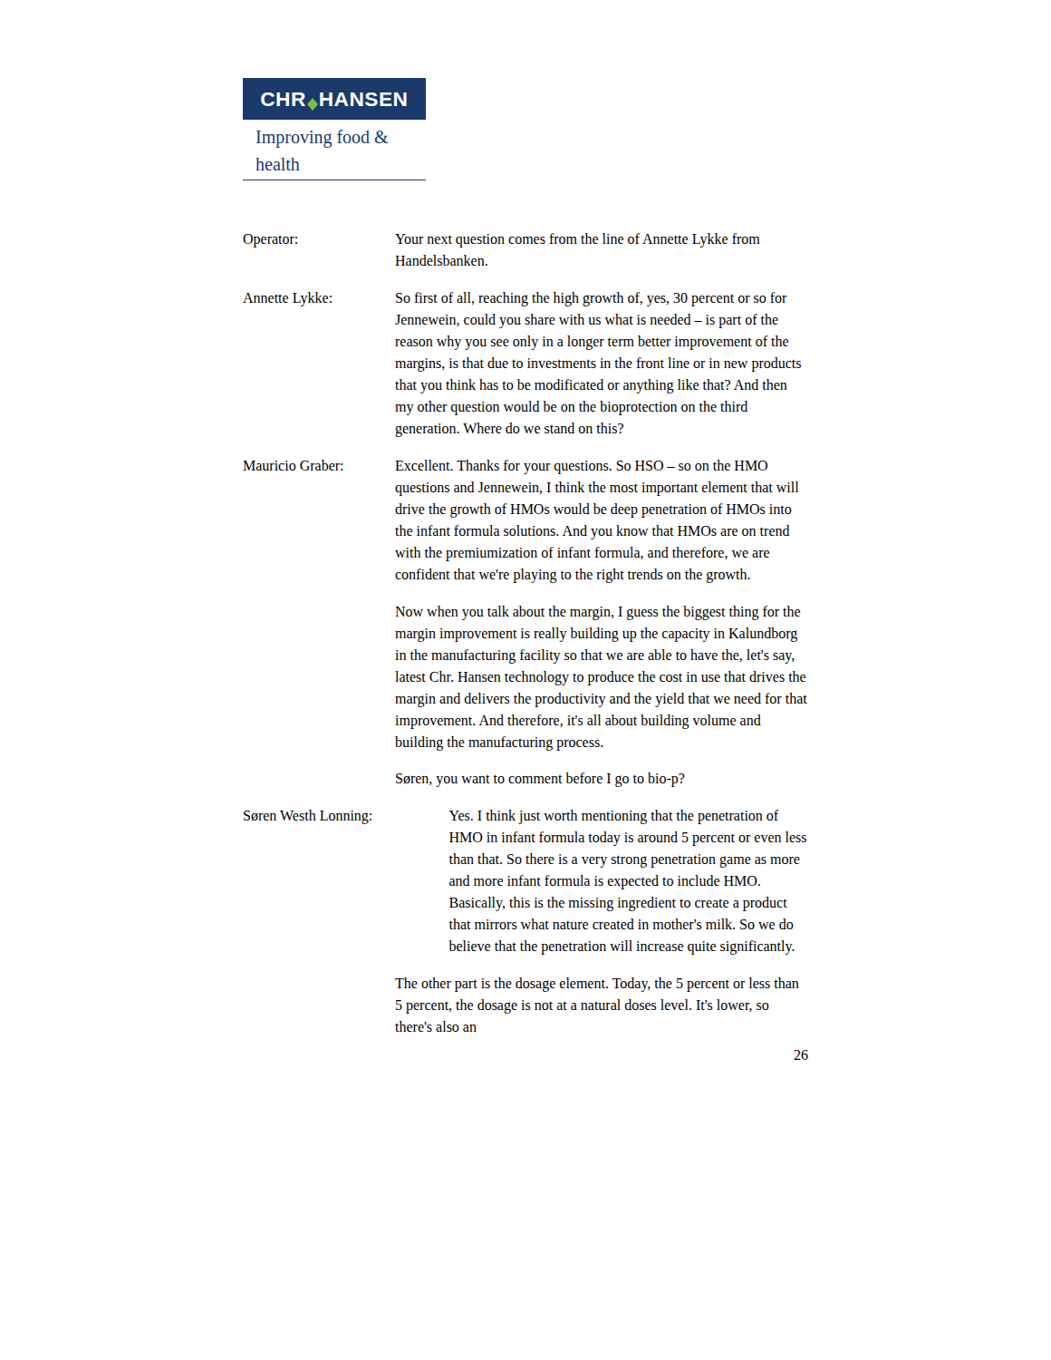CHR HANSEN
Improving food & health
| Operator: | Your next question comes from the line of Annette Lykke from Handelsbanken. |
| Annette Lykke: | So first of all, reaching the high growth of, yes, 30 percent or so for Jennewein, could you share with us what is needed – is part of the reason why you see only in a longer term better improvement of the margins, is that due to investments in the front line or in new products that you think has to be modificated or anything like that? And then my other question would be on the bioprotection on the third generation. Where do we stand on this? |
| Mauricio Graber: | Excellent. Thanks for your questions. So HSO – so on the HMO questions and Jennewein, I think the most important element that will drive the growth of HMOs would be deep penetration of HMOs into the infant formula solutions. And you know that HMOs are on trend with the premiumization of infant formula, and therefore, we are confident that we're playing to the right trends on the growth. Now when you talk about the margin, I guess the biggest thing for the margin improvement is really building up the capacity in Kalundborg in the manufacturing facility so that we are able to have the, let's say, latest Chr. Hansen technology to produce the cost in use that drives the margin and delivers the productivity and the yield that we need for that improvement. And therefore, it's all about building volume and building the manufacturing process. Søren, you want to comment before I go to bio-p? |
| Søren Westh Lonning: | Yes. I think just worth mentioning that the penetration of HMO in infant formula today is around 5 percent or even less than that. So there is a very strong penetration game as more and more infant formula is expected to include HMO. Basically, this is the missing ingredient to create a product that mirrors what nature created in mother's milk. So we do believe that the penetration will increase quite significantly. The other part is the dosage element. Today, the 5 percent or less than 5 percent, the dosage is not at a natural doses level. It's lower, so there's also an |
26